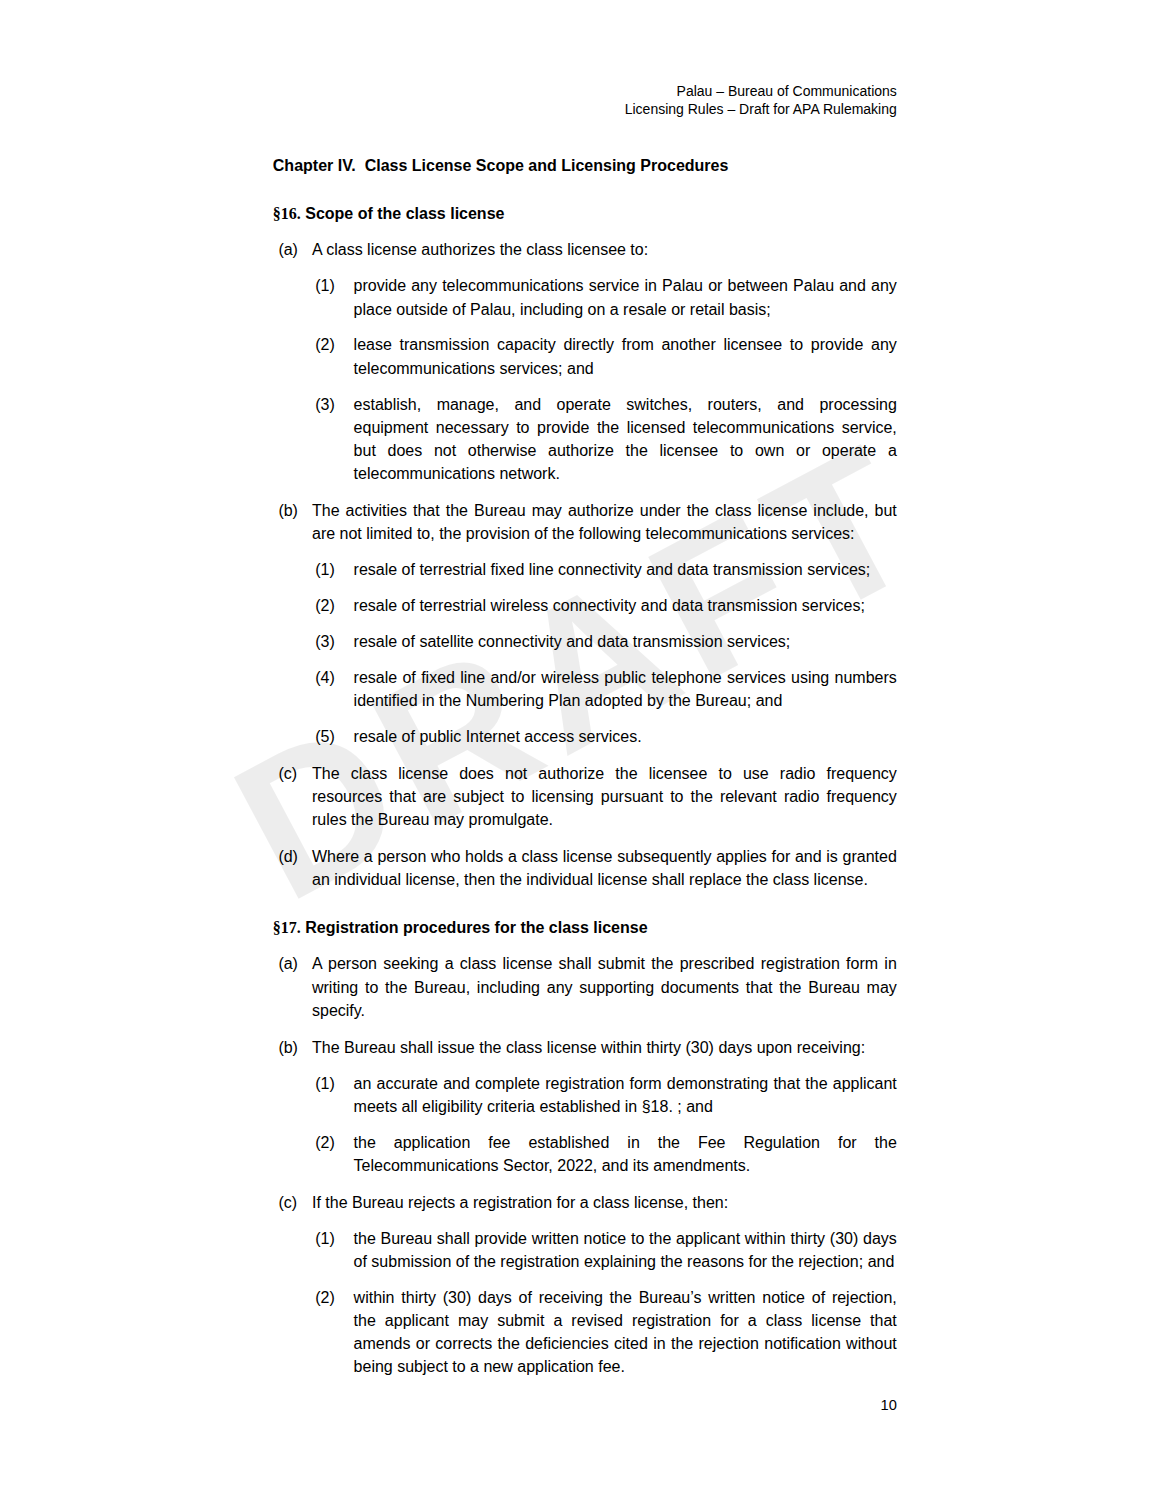DRAFT
Palau – Bureau of Communications
Licensing Rules – Draft for APA Rulemaking
Chapter IV. Class License Scope and Licensing Procedures
§16. Scope of the class license
(a)
A class license authorizes the class licensee to:
(1)
provide any telecommunications service in Palau or between Palau and any place outside of Palau, including on a resale or retail basis;
(2)
lease transmission capacity directly from another licensee to provide any telecommunications services; and
(3)
establish, manage, and operate switches, routers, and processing equipment necessary to provide the licensed telecommunications service, but does not otherwise authorize the licensee to own or operate a telecommunications network.
(b)
The activities that the Bureau may authorize under the class license include, but are not limited to, the provision of the following telecommunications services:
(1)
resale of terrestrial fixed line connectivity and data transmission services;
(2)
resale of terrestrial wireless connectivity and data transmission services;
(3)
resale of satellite connectivity and data transmission services;
(4)
resale of fixed line and/or wireless public telephone services using numbers identified in the Numbering Plan adopted by the Bureau; and
(5)
resale of public Internet access services.
(c)
The class license does not authorize the licensee to use radio frequency resources that are subject to licensing pursuant to the relevant radio frequency rules the Bureau may promulgate.
(d)
Where a person who holds a class license subsequently applies for and is granted an individual license, then the individual license shall replace the class license.
§17. Registration procedures for the class license
(a)
A person seeking a class license shall submit the prescribed registration form in writing to the Bureau, including any supporting documents that the Bureau may specify.
(b)
The Bureau shall issue the class license within thirty (30) days upon receiving:
(1)
an accurate and complete registration form demonstrating that the applicant meets all eligibility criteria established in §18. ; and
(2)
the application fee established in the Fee Regulation for the Telecommunications Sector, 2022, and its amendments.
(c)
If the Bureau rejects a registration for a class license, then:
(1)
the Bureau shall provide written notice to the applicant within thirty (30) days of submission of the registration explaining the reasons for the rejection; and
(2)
within thirty (30) days of receiving the Bureau’s written notice of rejection, the applicant may submit a revised registration for a class license that amends or corrects the deficiencies cited in the rejection notification without being subject to a new application fee.
10